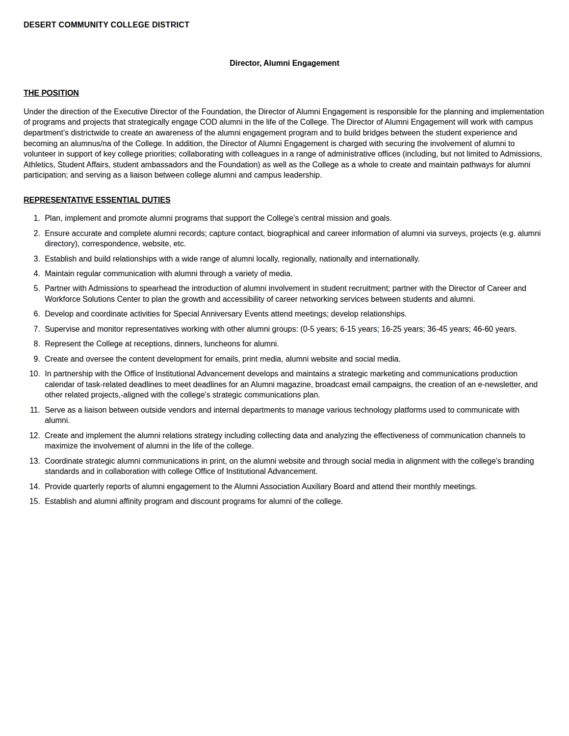DESERT COMMUNITY COLLEGE DISTRICT
Director, Alumni Engagement
THE POSITION
Under the direction of the Executive Director of the Foundation, the Director of Alumni Engagement is responsible for the planning and implementation of programs and projects that strategically engage COD alumni in the life of the College. The Director of Alumni Engagement will work with campus department's districtwide to create an awareness of the alumni engagement program and to build bridges between the student experience and becoming an alumnus/na of the College. In addition, the Director of Alumni Engagement is charged with securing the involvement of alumni to volunteer in support of key college priorities; collaborating with colleagues in a range of administrative offices (including, but not limited to Admissions, Athletics, Student Affairs, student ambassadors and the Foundation) as well as the College as a whole to create and maintain pathways for alumni participation; and serving as a liaison between college alumni and campus leadership.
REPRESENTATIVE ESSENTIAL DUTIES
Plan, implement and promote alumni programs that support the College's central mission and goals.
Ensure accurate and complete alumni records; capture contact, biographical and career information of alumni via surveys, projects (e.g. alumni directory), correspondence, website, etc.
Establish and build relationships with a wide range of alumni locally, regionally, nationally and internationally.
Maintain regular communication with alumni through a variety of media.
Partner with Admissions to spearhead the introduction of alumni involvement in student recruitment; partner with the Director of Career and Workforce Solutions Center to plan the growth and accessibility of career networking services between students and alumni.
Develop and coordinate activities for Special Anniversary Events attend meetings; develop relationships.
Supervise and monitor representatives working with other alumni groups: (0-5 years; 6-15 years; 16-25 years; 36-45 years; 46-60 years.
Represent the College at receptions, dinners, luncheons for alumni.
Create and oversee the content development for emails, print media, alumni website and social media.
In partnership with the Office of Institutional Advancement develops and maintains a strategic marketing and communications production calendar of task-related deadlines to meet deadlines for an Alumni magazine, broadcast email campaigns, the creation of an e-newsletter, and other related projects,-aligned with the college's strategic communications plan.
Serve as a liaison between outside vendors and internal departments to manage various technology platforms used to communicate with alumni.
Create and implement the alumni relations strategy including collecting data and analyzing the effectiveness of communication channels to maximize the involvement of alumni in the life of the college.
Coordinate strategic alumni communications in print, on the alumni website and through social media in alignment with the college's branding standards and in collaboration with college Office of Institutional Advancement.
Provide quarterly reports of alumni engagement to the Alumni Association Auxiliary Board and attend their monthly meetings.
Establish and alumni affinity program and discount programs for alumni of the college.